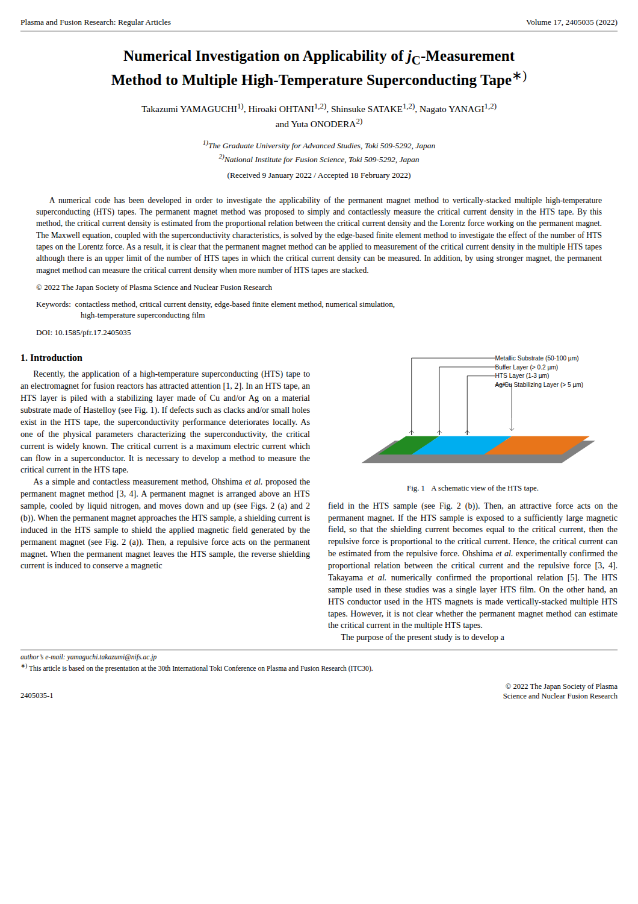Plasma and Fusion Research: Regular Articles
Volume 17, 2405035 (2022)
Numerical Investigation on Applicability of jC-Measurement
Method to Multiple High-Temperature Superconducting Tape∗)
Takazumi YAMAGUCHI1), Hiroaki OHTANI1,2), Shinsuke SATAKE1,2), Nagato YANAGI1,2)
and Yuta ONODERA2)
1)The Graduate University for Advanced Studies, Toki 509-5292, Japan
2)National Institute for Fusion Science, Toki 509-5292, Japan
(Received 9 January 2022 / Accepted 18 February 2022)
A numerical code has been developed in order to investigate the applicability of the permanent magnet method to vertically-stacked multiple high-temperature superconducting (HTS) tapes. The permanent magnet method was proposed to simply and contactlessly measure the critical current density in the HTS tape. By this method, the critical current density is estimated from the proportional relation between the critical current density and the Lorentz force working on the permanent magnet. The Maxwell equation, coupled with the superconductivity characteristics, is solved by the edge-based finite element method to investigate the effect of the number of HTS tapes on the Lorentz force. As a result, it is clear that the permanent magnet method can be applied to measurement of the critical current density in the multiple HTS tapes although there is an upper limit of the number of HTS tapes in which the critical current density can be measured. In addition, by using stronger magnet, the permanent magnet method can measure the critical current density when more number of HTS tapes are stacked.
© 2022 The Japan Society of Plasma Science and Nuclear Fusion Research
Keywords: contactless method, critical current density, edge-based finite element method, numerical simulation, high-temperature superconducting film
DOI: 10.1585/pfr.17.2405035
1. Introduction
Recently, the application of a high-temperature superconducting (HTS) tape to an electromagnet for fusion reactors has attracted attention [1, 2]. In an HTS tape, an HTS layer is piled with a stabilizing layer made of Cu and/or Ag on a material substrate made of Hastelloy (see Fig. 1). If defects such as clacks and/or small holes exist in the HTS tape, the superconductivity performance deteriorates locally. As one of the physical parameters characterizing the superconductivity, the critical current is widely known. The critical current is a maximum electric current which can flow in a superconductor. It is necessary to develop a method to measure the critical current in the HTS tape.
As a simple and contactless measurement method, Ohshima et al. proposed the permanent magnet method [3, 4]. A permanent magnet is arranged above an HTS sample, cooled by liquid nitrogen, and moves down and up (see Figs. 2 (a) and 2 (b)). When the permanent magnet approaches the HTS sample, a shielding current is induced in the HTS sample to shield the applied magnetic field generated by the permanent magnet (see Fig. 2 (a)). Then, a repulsive force acts on the permanent magnet. When the permanent magnet leaves the HTS sample, the reverse shielding current is induced to conserve a magnetic
Fig. 1 A schematic view of the HTS tape.
field in the HTS sample (see Fig. 2 (b)). Then, an attractive force acts on the permanent magnet. If the HTS sample is exposed to a sufficiently large magnetic field, so that the shielding current becomes equal to the critical current, then the repulsive force is proportional to the critical current. Hence, the critical current can be estimated from the repulsive force. Ohshima et al. experimentally confirmed the proportional relation between the critical current and the repulsive force [3, 4]. Takayama et al. numerically confirmed the proportional relation [5]. The HTS sample used in these studies was a single layer HTS film. On the other hand, an HTS conductor used in the HTS magnets is made vertically-stacked multiple HTS tapes. However, it is not clear whether the permanent magnet method can estimate the critical current in the multiple HTS tapes.
The purpose of the present study is to develop a
author’s e-mail: yamaguchi.takazumi@nifs.ac.jp
∗) This article is based on the presentation at the 30th International Toki Conference on Plasma and Fusion Research (ITC30).
2405035-1
© 2022 The Japan Society of Plasma
Science and Nuclear Fusion Research